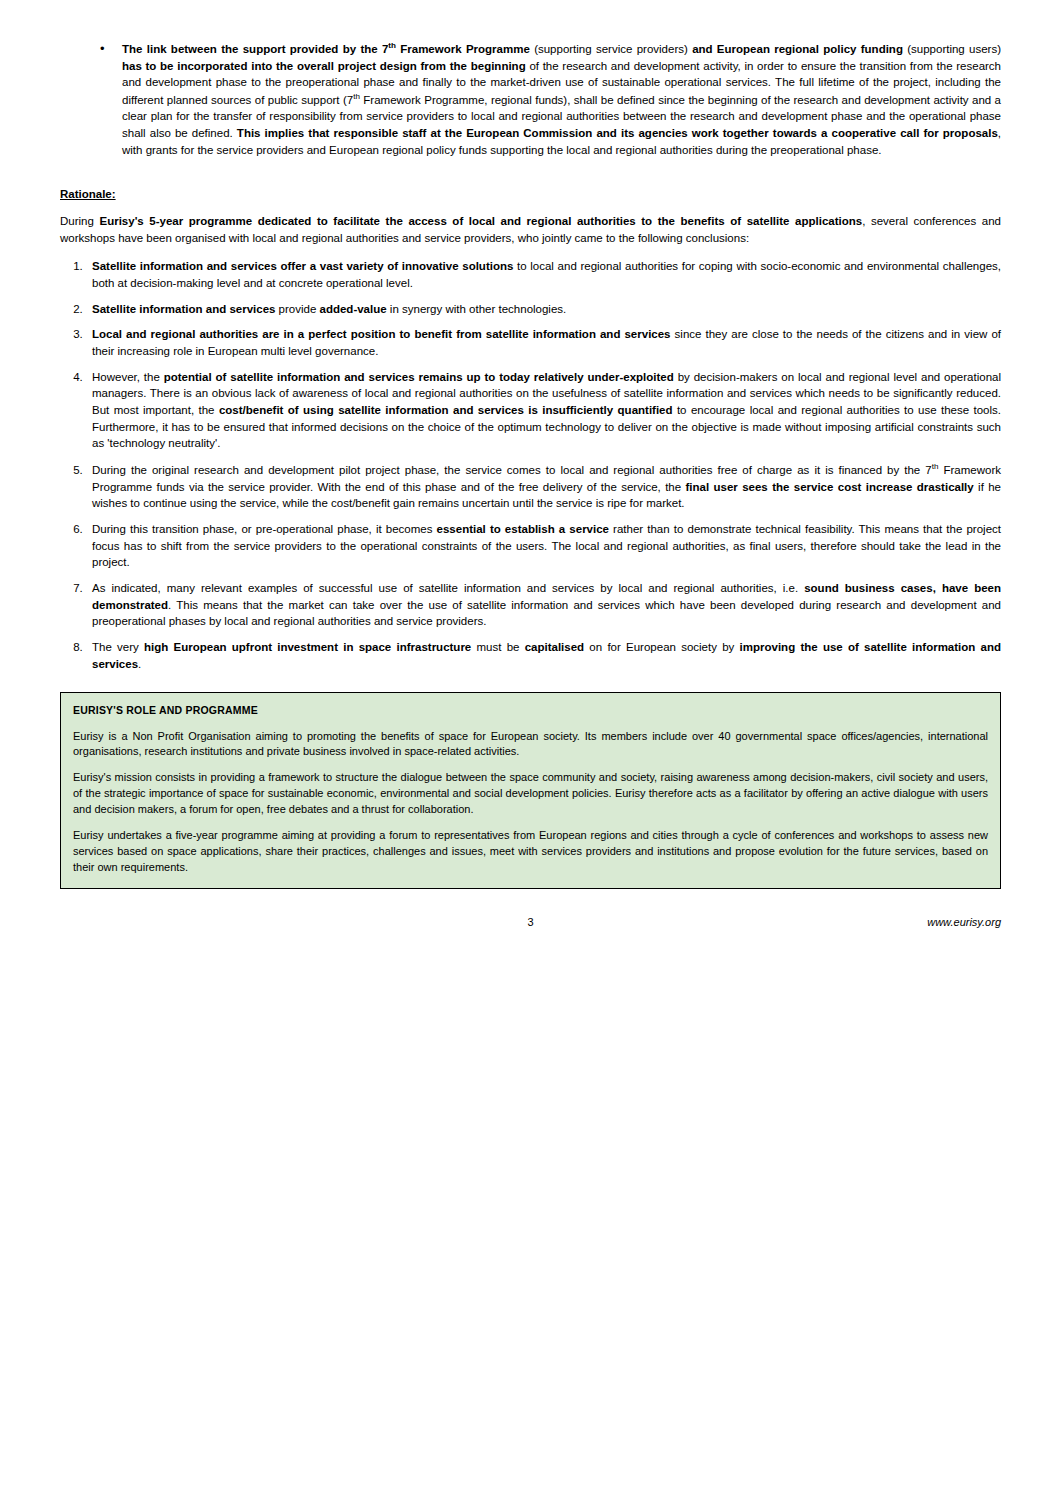The link between the support provided by the 7th Framework Programme (supporting service providers) and European regional policy funding (supporting users) has to be incorporated into the overall project design from the beginning of the research and development activity, in order to ensure the transition from the research and development phase to the preoperational phase and finally to the market-driven use of sustainable operational services. The full lifetime of the project, including the different planned sources of public support (7th Framework Programme, regional funds), shall be defined since the beginning of the research and development activity and a clear plan for the transfer of responsibility from service providers to local and regional authorities between the research and development phase and the operational phase shall also be defined. This implies that responsible staff at the European Commission and its agencies work together towards a cooperative call for proposals, with grants for the service providers and European regional policy funds supporting the local and regional authorities during the preoperational phase.
Rationale:
During Eurisy's 5-year programme dedicated to facilitate the access of local and regional authorities to the benefits of satellite applications, several conferences and workshops have been organised with local and regional authorities and service providers, who jointly came to the following conclusions:
Satellite information and services offer a vast variety of innovative solutions to local and regional authorities for coping with socio-economic and environmental challenges, both at decision-making level and at concrete operational level.
Satellite information and services provide added-value in synergy with other technologies.
Local and regional authorities are in a perfect position to benefit from satellite information and services since they are close to the needs of the citizens and in view of their increasing role in European multi level governance.
However, the potential of satellite information and services remains up to today relatively under-exploited by decision-makers on local and regional level and operational managers. There is an obvious lack of awareness of local and regional authorities on the usefulness of satellite information and services which needs to be significantly reduced. But most important, the cost/benefit of using satellite information and services is insufficiently quantified to encourage local and regional authorities to use these tools. Furthermore, it has to be ensured that informed decisions on the choice of the optimum technology to deliver on the objective is made without imposing artificial constraints such as 'technology neutrality'.
During the original research and development pilot project phase, the service comes to local and regional authorities free of charge as it is financed by the 7th Framework Programme funds via the service provider. With the end of this phase and of the free delivery of the service, the final user sees the service cost increase drastically if he wishes to continue using the service, while the cost/benefit gain remains uncertain until the service is ripe for market.
During this transition phase, or pre-operational phase, it becomes essential to establish a service rather than to demonstrate technical feasibility. This means that the project focus has to shift from the service providers to the operational constraints of the users. The local and regional authorities, as final users, therefore should take the lead in the project.
As indicated, many relevant examples of successful use of satellite information and services by local and regional authorities, i.e. sound business cases, have been demonstrated. This means that the market can take over the use of satellite information and services which have been developed during research and development and preoperational phases by local and regional authorities and service providers.
The very high European upfront investment in space infrastructure must be capitalised on for European society by improving the use of satellite information and services.
EURISY'S ROLE AND PROGRAMME
Eurisy is a Non Profit Organisation aiming to promoting the benefits of space for European society. Its members include over 40 governmental space offices/agencies, international organisations, research institutions and private business involved in space-related activities.
Eurisy's mission consists in providing a framework to structure the dialogue between the space community and society, raising awareness among decision-makers, civil society and users, of the strategic importance of space for sustainable economic, environmental and social development policies. Eurisy therefore acts as a facilitator by offering an active dialogue with users and decision makers, a forum for open, free debates and a thrust for collaboration.
Eurisy undertakes a five-year programme aiming at providing a forum to representatives from European regions and cities through a cycle of conferences and workshops to assess new services based on space applications, share their practices, challenges and issues, meet with services providers and institutions and propose evolution for the future services, based on their own requirements.
3 www.eurisy.org